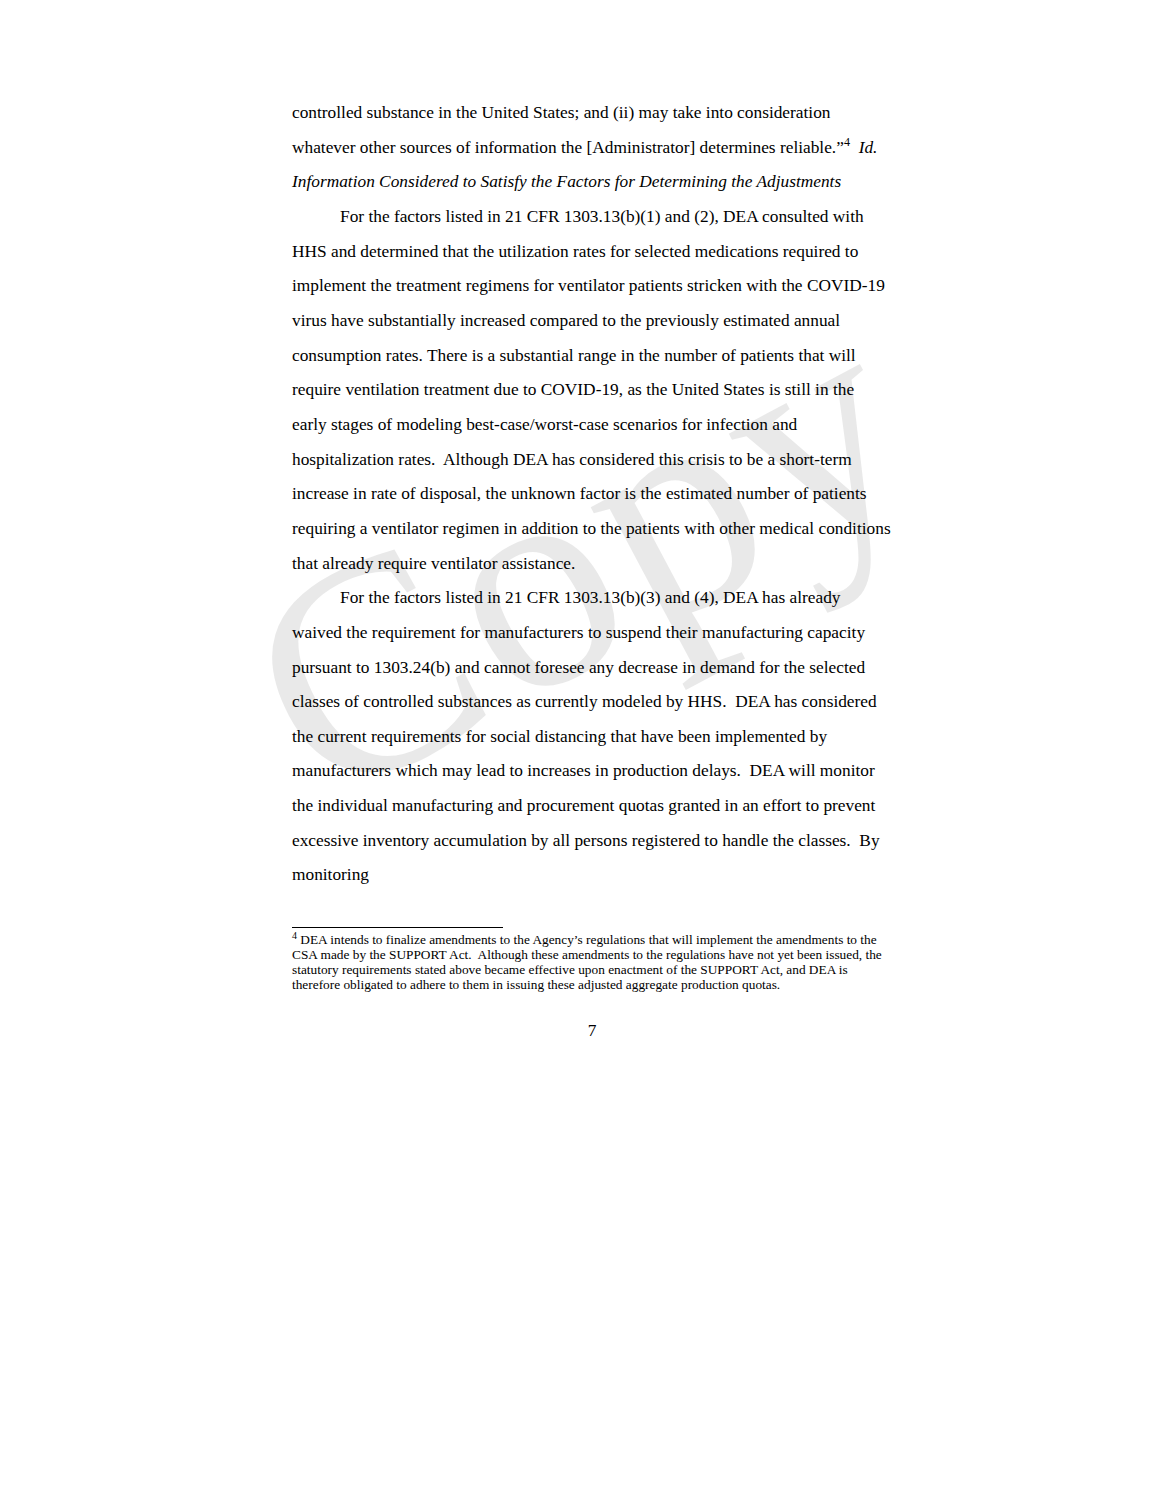Copy
controlled substance in the United States; and (ii) may take into consideration whatever other sources of information the [Administrator] determines reliable.”4 Id.
Information Considered to Satisfy the Factors for Determining the Adjustments
For the factors listed in 21 CFR 1303.13(b)(1) and (2), DEA consulted with HHS and determined that the utilization rates for selected medications required to implement the treatment regimens for ventilator patients stricken with the COVID-19 virus have substantially increased compared to the previously estimated annual consumption rates. There is a substantial range in the number of patients that will require ventilation treatment due to COVID-19, as the United States is still in the early stages of modeling best-case/worst-case scenarios for infection and hospitalization rates. Although DEA has considered this crisis to be a short-term increase in rate of disposal, the unknown factor is the estimated number of patients requiring a ventilator regimen in addition to the patients with other medical conditions that already require ventilator assistance.
For the factors listed in 21 CFR 1303.13(b)(3) and (4), DEA has already waived the requirement for manufacturers to suspend their manufacturing capacity pursuant to 1303.24(b) and cannot foresee any decrease in demand for the selected classes of controlled substances as currently modeled by HHS. DEA has considered the current requirements for social distancing that have been implemented by manufacturers which may lead to increases in production delays. DEA will monitor the individual manufacturing and procurement quotas granted in an effort to prevent excessive inventory accumulation by all persons registered to handle the classes. By monitoring
4 DEA intends to finalize amendments to the Agency’s regulations that will implement the amendments to the CSA made by the SUPPORT Act. Although these amendments to the regulations have not yet been issued, the statutory requirements stated above became effective upon enactment of the SUPPORT Act, and DEA is therefore obligated to adhere to them in issuing these adjusted aggregate production quotas.
7